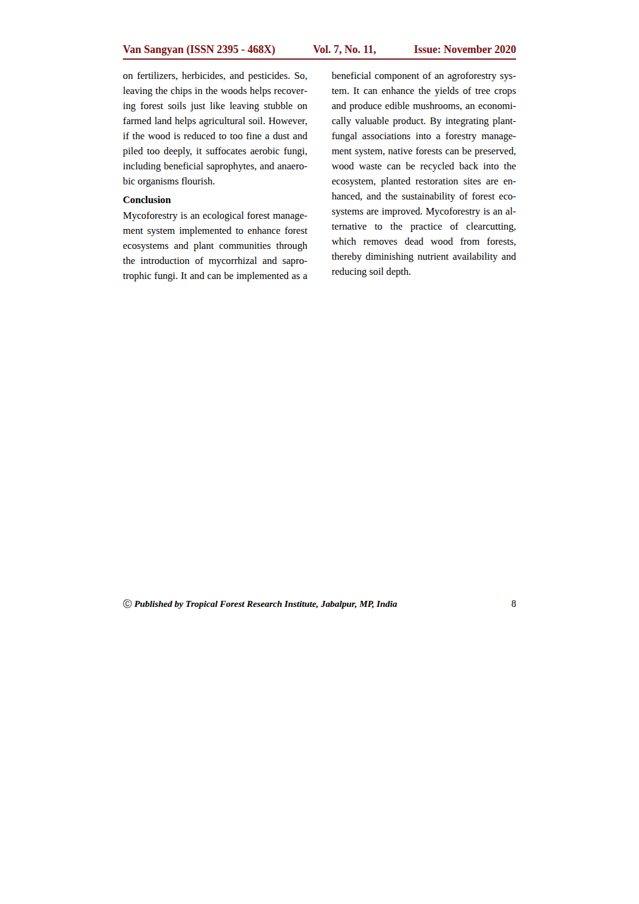Van Sangyan (ISSN 2395 - 468X) Vol. 7, No. 11, Issue: November 2020
on fertilizers, herbicides, and pesticides. So, leaving the chips in the woods helps recovering forest soils just like leaving stubble on farmed land helps agricultural soil. However, if the wood is reduced to too fine a dust and piled too deeply, it suffocates aerobic fungi, including beneficial saprophytes, and anaerobic organisms flourish.
Conclusion
Mycoforestry is an ecological forest management system implemented to enhance forest ecosystems and plant communities through the introduction of mycorrhizal and saprotrophic fungi. It and can be implemented as a beneficial component of an agroforestry system. It can enhance the yields of tree crops and produce edible mushrooms, an economically valuable product. By integrating plant-fungal associations into a forestry management system, native forests can be preserved, wood waste can be recycled back into the ecosystem, planted restoration sites are enhanced, and the sustainability of forest ecosystems are improved. Mycoforestry is an alternative to the practice of clearcutting, which removes dead wood from forests, thereby diminishing nutrient availability and reducing soil depth.
Ⓒ Published by Tropical Forest Research Institute, Jabalpur, MP, India 8